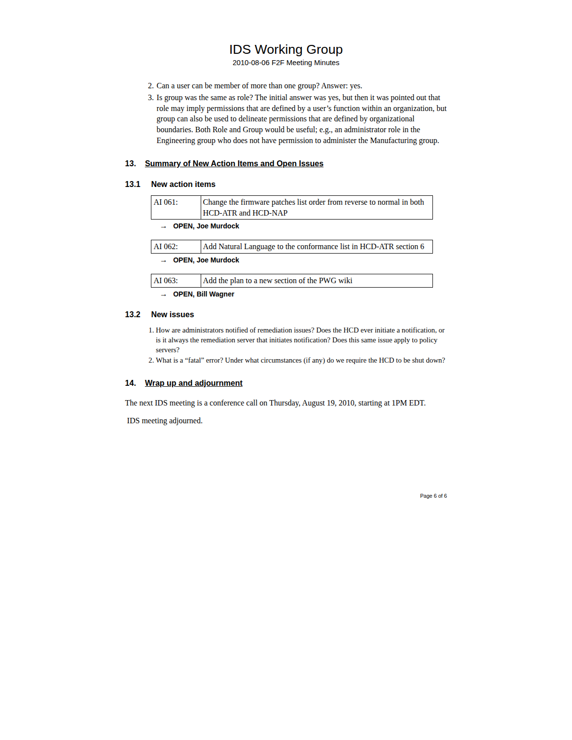IDS Working Group
2010-08-06 F2F Meeting Minutes
Can a user can be member of more than one group? Answer: yes.
Is group was the same as role? The initial answer was yes, but then it was pointed out that role may imply permissions that are defined by a user’s function within an organization, but group can also be used to delineate permissions that are defined by organizational boundaries. Both Role and Group would be useful; e.g., an administrator role in the Engineering group who does not have permission to administer the Manufacturing group.
13. Summary of New Action Items and Open Issues
13.1 New action items
| AI 061: | Change the firmware patches list order from reverse to normal in both HCD-ATR and HCD-NAP |
→OPEN, Joe Murdock
| AI 062: | Add Natural Language to the conformance list in HCD-ATR section 6 |
→OPEN, Joe Murdock
| AI 063: | Add the plan to a new section of the PWG wiki |
→OPEN, Bill Wagner
13.2 New issues
How are administrators notified of remediation issues? Does the HCD ever initiate a notification, or is it always the remediation server that initiates notification? Does this same issue apply to policy servers?
What is a “fatal” error? Under what circumstances (if any) do we require the HCD to be shut down?
14. Wrap up and adjournment
The next IDS meeting is a conference call on Thursday, August 19, 2010, starting at 1PM EDT.
IDS meeting adjourned.
Page 6 of 6